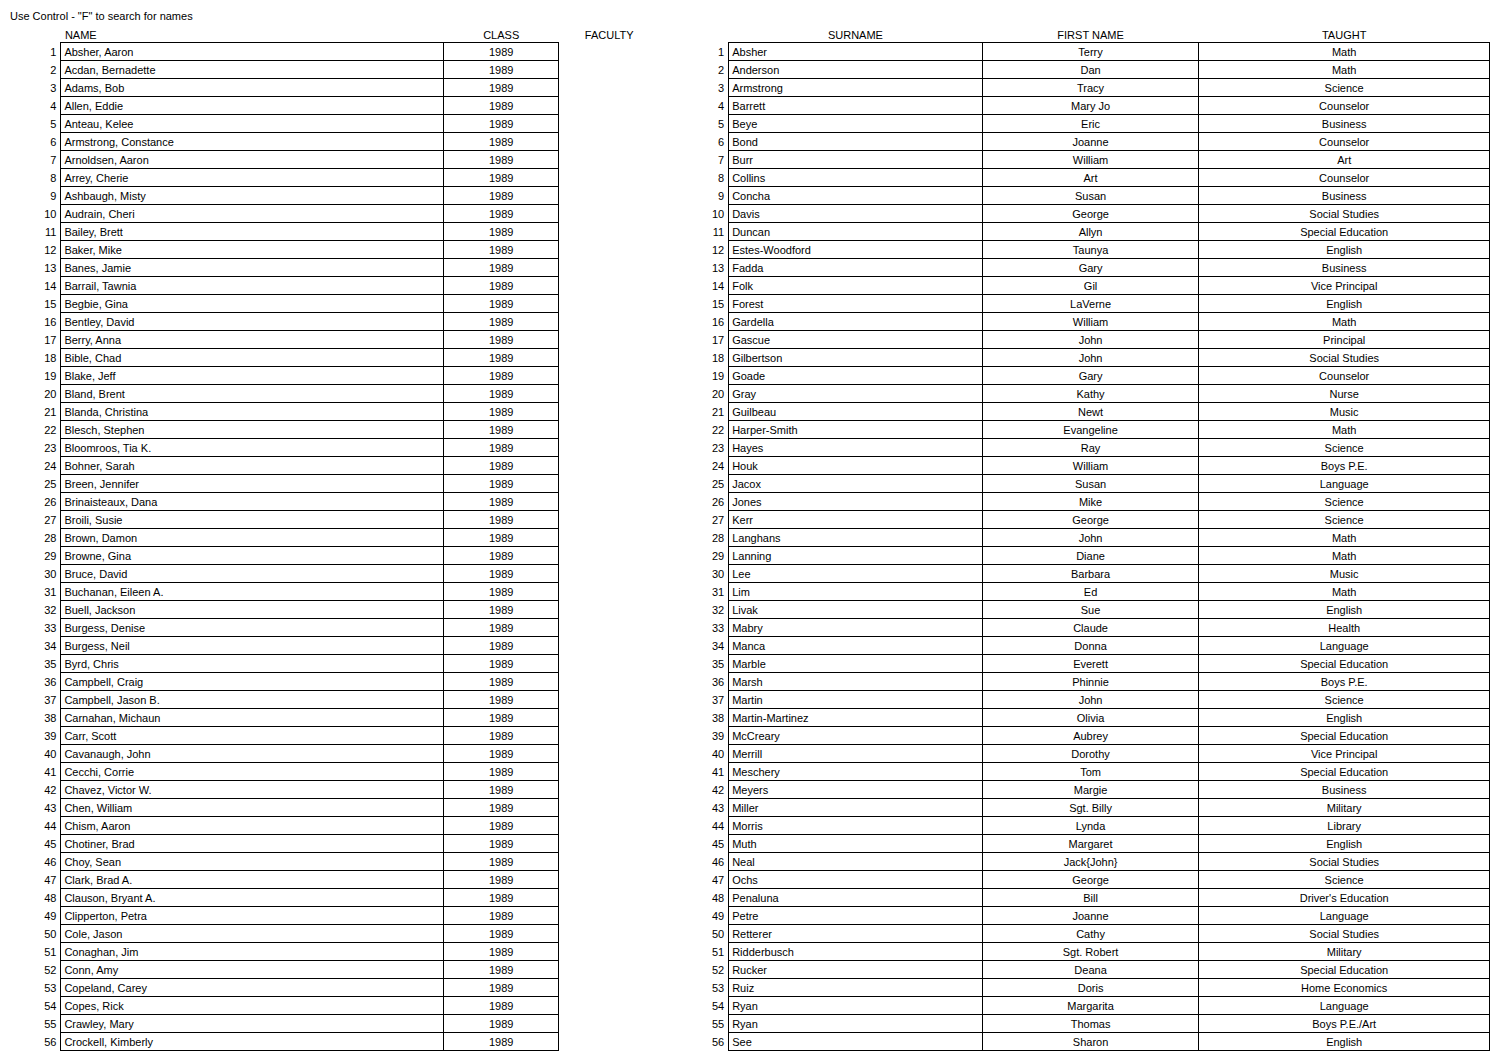Use Control - "F" to search for names
| / / NAME / CLASS / FACULTY / / --- / --- / --- / --- / / 1 / Absher, Aaron / 1989 / / / 2 / Acdan, Bernadette / 1989 / / / 3 / Adams, Bob / 1989 / / / 4 / Allen, Eddie / 1989 / / / 5 / Anteau, Kelee / 1989 / / / 6 / Armstrong, Constance / 1989 / / / 7 / Arnoldsen, Aaron / 1989 / / / 8 / Arrey, Cherie / 1989 / / / 9 / Ashbaugh, Misty / 1989 / / / 10 / Audrain, Cheri / 1989 / / / 11 / Bailey, Brett / 1989 / / / 12 / Baker, Mike / 1989 / / / 13 / Banes, Jamie / 1989 / / / 14 / Barrail, Tawnia / 1989 / / / 15 / Begbie, Gina / 1989 / / / 16 / Bentley, David / 1989 / / / 17 / Berry, Anna / 1989 / / / 18 / Bible, Chad / 1989 / / / 19 / Blake, Jeff / 1989 / / / 20 / Bland, Brent / 1989 / / / 21 / Blanda, Christina / 1989 / / / 22 / Blesch, Stephen / 1989 / / / 23 / Bloomroos, Tia K. / 1989 / / / 24 / Bohner, Sarah / 1989 / / / 25 / Breen, Jennifer / 1989 / / / 26 / Brinaisteaux, Dana / 1989 / / / 27 / Broili, Susie / 1989 / / / 28 / Brown, Damon / 1989 / / / 29 / Browne, Gina / 1989 / / / 30 / Bruce, David / 1989 / / / 31 / Buchanan, Eileen A. / 1989 / / / 32 / Buell, Jackson / 1989 / / / 33 / Burgess, Denise / 1989 / / / 34 / Burgess, Neil / 1989 / / / 35 / Byrd, Chris / 1989 / / / 36 / Campbell, Craig / 1989 / / / 37 / Campbell, Jason B. / 1989 / / / 38 / Carnahan, Michaun / 1989 / / / 39 / Carr, Scott / 1989 / / / 40 / Cavanaugh, John / 1989 / / / 41 / Cecchi, Corrie / 1989 / / / 42 / Chavez, Victor W. / 1989 / / / 43 / Chen, William / 1989 / / / 44 / Chism, Aaron / 1989 / / / 45 / Chotiner, Brad / 1989 / / / 46 / Choy, Sean / 1989 / / / 47 / Clark, Brad A. / 1989 / / / 48 / Clauson, Bryant A. / 1989 / / / 49 / Clipperton, Petra / 1989 / / / 50 / Cole, Jason / 1989 / / / 51 / Conaghan, Jim / 1989 / / / 52 / Conn, Amy / 1989 / / / 53 / Copeland, Carey / 1989 / / / 54 / Copes, Rick / 1989 / / / 55 / Crawley, Mary / 1989 / / / 56 / Crockell, Kimberly / 1989 / / | | / / SURNAME / FIRST NAME / TAUGHT / / --- / --- / --- / --- / / 1 / Absher / Terry / Math / / 2 / Anderson / Dan / Math / / 3 / Armstrong / Tracy / Science / / 4 / Barrett / Mary Jo / Counselor / / 5 / Beye / Eric / Business / / 6 / Bond / Joanne / Counselor / / 7 / Burr / William / Art / / 8 / Collins / Art / Counselor / / 9 / Concha / Susan / Business / / 10 / Davis / George / Social Studies / / 11 / Duncan / Allyn / Special Education / / 12 / Estes-Woodford / Taunya / English / / 13 / Fadda / Gary / Business / / 14 / Folk / Gil / Vice Principal / / 15 / Forest / LaVerne / English / / 16 / Gardella / William / Math / / 17 / Gascue / John / Principal / / 18 / Gilbertson / John / Social Studies / / 19 / Goade / Gary / Counselor / / 20 / Gray / Kathy / Nurse / / 21 / Guilbeau / Newt / Music / / 22 / Harper-Smith / Evangeline / Math / / 23 / Hayes / Ray / Science / / 24 / Houk / William / Boys P.E. / / 25 / Jacox / Susan / Language / / 26 / Jones / Mike / Science / / 27 / Kerr / George / Science / / 28 / Langhans / John / Math / / 29 / Lanning / Diane / Math / / 30 / Lee / Barbara / Music / / 31 / Lim / Ed / Math / / 32 / Livak / Sue / English / / 33 / Mabry / Claude / Health / / 34 / Manca / Donna / Language / / 35 / Marble / Everett / Special Education / / 36 / Marsh / Phinnie / Boys P.E. / / 37 / Martin / John / Science / / 38 / Martin-Martinez / Olivia / English / / 39 / McCreary / Aubrey / Special Education / / 40 / Merrill / Dorothy / Vice Principal / / 41 / Meschery / Tom / Special Education / / 42 / Meyers / Margie / Business / / 43 / Miller / Sgt. Billy / Military / / 44 / Morris / Lynda / Library / / 45 / Muth / Margaret / English / / 46 / Neal / Jack{John} / Social Studies / / 47 / Ochs / George / Science / / 48 / Penaluna / Bill / Driver's Education / / 49 / Petre / Joanne / Language / / 50 / Retterer / Cathy / Social Studies / / 51 / Ridderbusch / Sgt. Robert / Military / / 52 / Rucker / Deana / Special Education / / 53 / Ruiz / Doris / Home Economics / / 54 / Ryan / Margarita / Language / / 55 / Ryan / Thomas / Boys P.E./Art / / 56 / See / Sharon / English / |